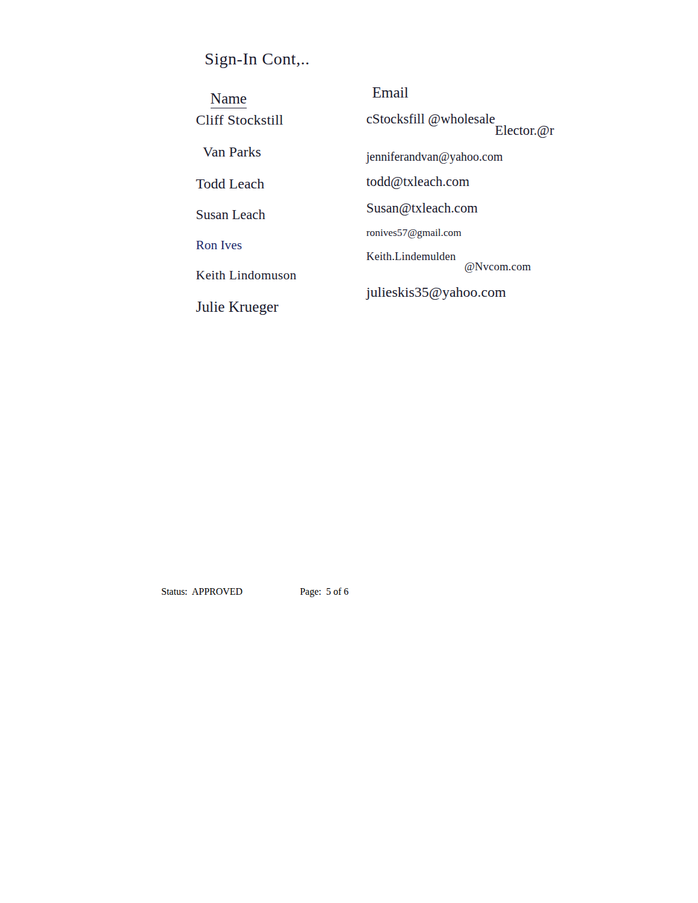Sign-In Cont,..
Name
Email
Cliff Stockstill
Van Parks
Todd Leach
Susan Leach
Ron Ives
Keith Lindomuson
Julie Krueger
cStocksfill @wholesaleElector.@r
jenniferandvan@yahoo.com
todd@txleach.com
Susan@txleach.com
ronives57@gmail.com
Keith.Lindemulden@Nvcom.com
julieskis35@yahoo.com
Status: APPROVED Page: 5 of 6